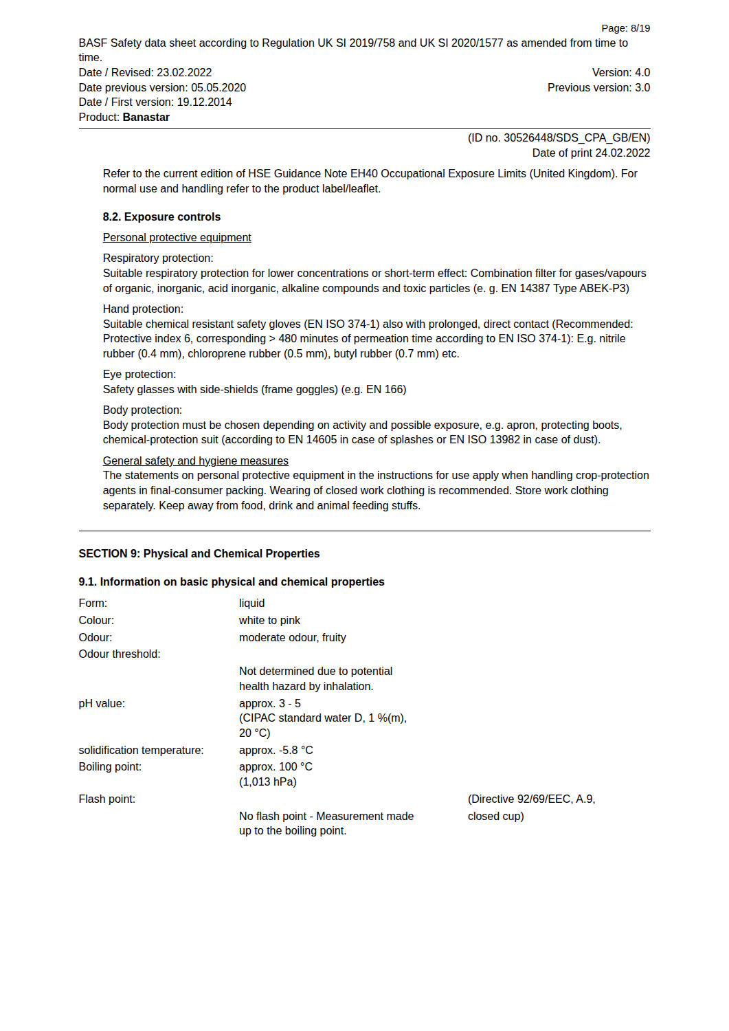Page: 8/19
BASF Safety data sheet according to Regulation UK SI 2019/758 and UK SI 2020/1577 as amended from time to time.
Date / Revised: 23.02.2022
Version: 4.0
Date previous version: 05.05.2020
Previous version: 3.0
Date / First version: 19.12.2014
Product: Banastar
(ID no. 30526448/SDS_CPA_GB/EN)
Date of print 24.02.2022
Refer to the current edition of HSE Guidance Note EH40 Occupational Exposure Limits (United Kingdom). For normal use and handling refer to the product label/leaflet.
8.2. Exposure controls
Personal protective equipment
Respiratory protection:
Suitable respiratory protection for lower concentrations or short-term effect: Combination filter for gases/vapours of organic, inorganic, acid inorganic, alkaline compounds and toxic particles (e. g. EN 14387 Type ABEK-P3)
Hand protection:
Suitable chemical resistant safety gloves (EN ISO 374-1) also with prolonged, direct contact (Recommended: Protective index 6, corresponding > 480 minutes of permeation time according to EN ISO 374-1): E.g. nitrile rubber (0.4 mm), chloroprene rubber (0.5 mm), butyl rubber (0.7 mm) etc.
Eye protection:
Safety glasses with side-shields (frame goggles) (e.g. EN 166)
Body protection:
Body protection must be chosen depending on activity and possible exposure, e.g. apron, protecting boots, chemical-protection suit (according to EN 14605 in case of splashes or EN ISO 13982 in case of dust).
General safety and hygiene measures
The statements on personal protective equipment in the instructions for use apply when handling crop-protection agents in final-consumer packing. Wearing of closed work clothing is recommended. Store work clothing separately. Keep away from food, drink and animal feeding stuffs.
SECTION 9: Physical and Chemical Properties
9.1. Information on basic physical and chemical properties
| Form: | liquid | |
| Colour: | white to pink | |
| Odour: | moderate odour, fruity | |
| Odour threshold: | | |
| | Not determined due to potential health hazard by inhalation. | |
| pH value: | approx. 3 - 5 (CIPAC standard water D, 1 %(m), 20 °C) | |
| solidification temperature: | approx. -5.8 °C | |
| Boiling point: | approx. 100 °C (1,013 hPa) | |
| Flash point: | | (Directive 92/69/EEC, A.9, |
| | No flash point - Measurement made up to the boiling point. | closed cup) |